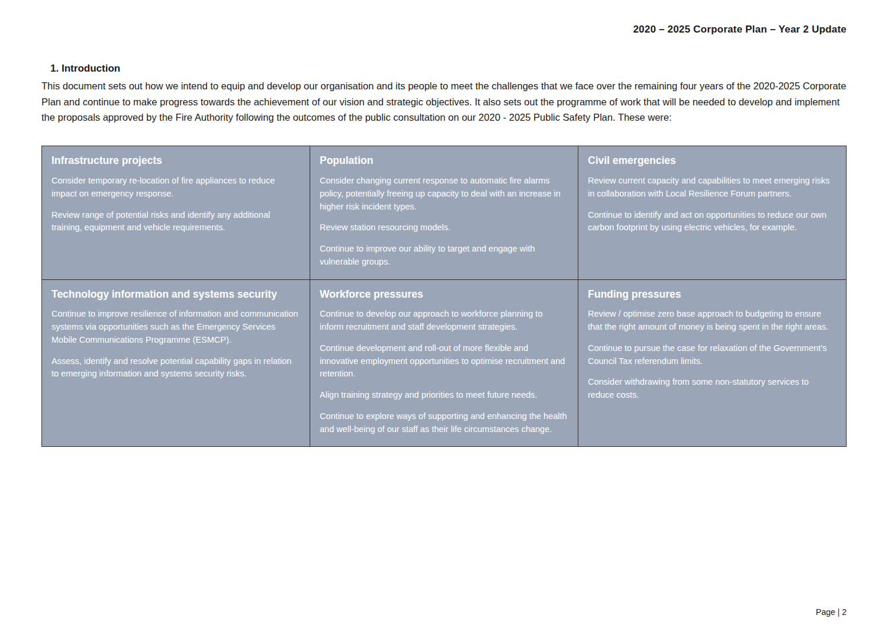2020 – 2025 Corporate Plan – Year 2 Update
Introduction
This document sets out how we intend to equip and develop our organisation and its people to meet the challenges that we face over the remaining four years of the 2020-2025 Corporate Plan and continue to make progress towards the achievement of our vision and strategic objectives. It also sets out the programme of work that will be needed to develop and implement the proposals approved by the Fire Authority following the outcomes of the public consultation on our 2020 - 2025 Public Safety Plan. These were:
| Infrastructure projects Consider temporary re-location of fire appliances to reduce impact on emergency response. Review range of potential risks and identify any additional training, equipment and vehicle requirements. | Population Consider changing current response to automatic fire alarms policy, potentially freeing up capacity to deal with an increase in higher risk incident types. Review station resourcing models. Continue to improve our ability to target and engage with vulnerable groups. | Civil emergencies Review current capacity and capabilities to meet emerging risks in collaboration with Local Resilience Forum partners. Continue to identify and act on opportunities to reduce our own carbon footprint by using electric vehicles, for example. |
| Technology information and systems security Continue to improve resilience of information and communication systems via opportunities such as the Emergency Services Mobile Communications Programme (ESMCP). Assess, identify and resolve potential capability gaps in relation to emerging information and systems security risks. | Workforce pressures Continue to develop our approach to workforce planning to inform recruitment and staff development strategies. Continue development and roll-out of more flexible and innovative employment opportunities to optimise recruitment and retention. Align training strategy and priorities to meet future needs. Continue to explore ways of supporting and enhancing the health and well-being of our staff as their life circumstances change. | Funding pressures Review / optimise zero base approach to budgeting to ensure that the right amount of money is being spent in the right areas. Continue to pursue the case for relaxation of the Government’s Council Tax referendum limits. Consider withdrawing from some non-statutory services to reduce costs. |
Page | 2